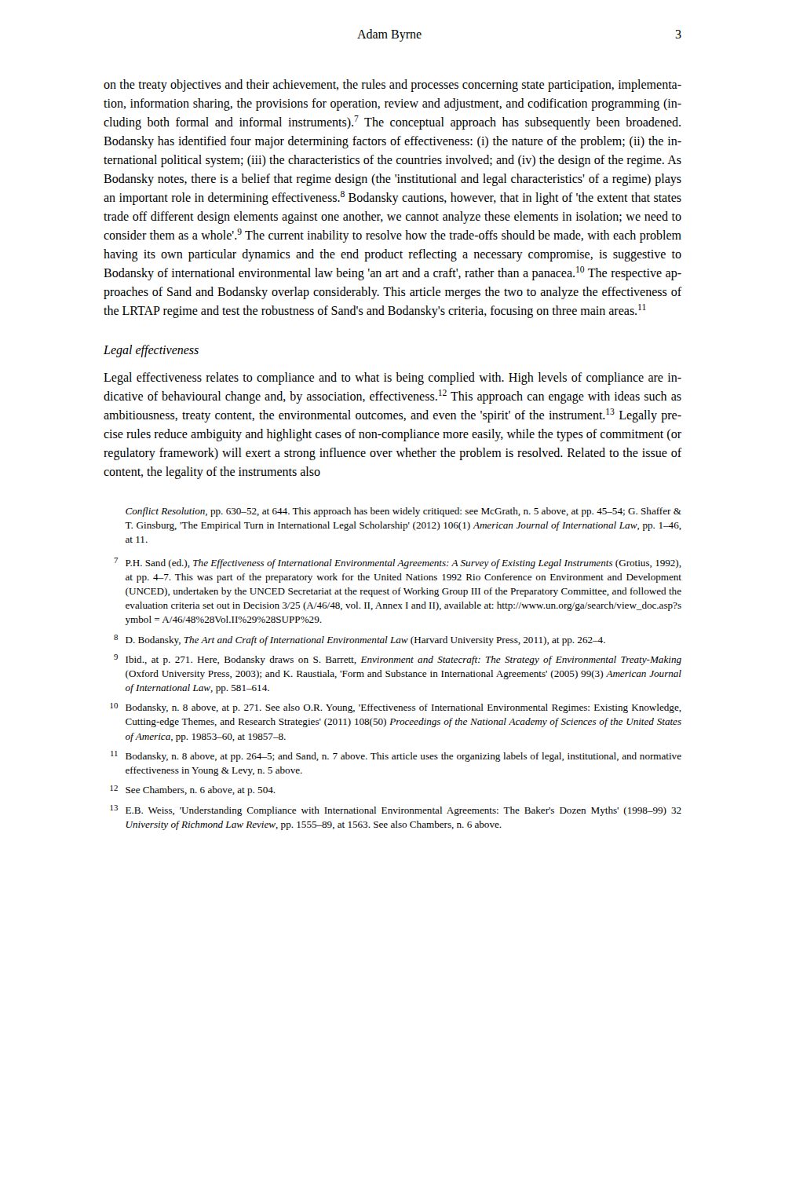Adam Byrne
3
on the treaty objectives and their achievement, the rules and processes concerning state participation, implementation, information sharing, the provisions for operation, review and adjustment, and codification programming (including both formal and informal instruments).7 The conceptual approach has subsequently been broadened. Bodansky has identified four major determining factors of effectiveness: (i) the nature of the problem; (ii) the international political system; (iii) the characteristics of the countries involved; and (iv) the design of the regime. As Bodansky notes, there is a belief that regime design (the 'institutional and legal characteristics' of a regime) plays an important role in determining effectiveness.8 Bodansky cautions, however, that in light of 'the extent that states trade off different design elements against one another, we cannot analyze these elements in isolation; we need to consider them as a whole'.9 The current inability to resolve how the trade-offs should be made, with each problem having its own particular dynamics and the end product reflecting a necessary compromise, is suggestive to Bodansky of international environmental law being 'an art and a craft', rather than a panacea.10 The respective approaches of Sand and Bodansky overlap considerably. This article merges the two to analyze the effectiveness of the LRTAP regime and test the robustness of Sand's and Bodansky's criteria, focusing on three main areas.11
Legal effectiveness
Legal effectiveness relates to compliance and to what is being complied with. High levels of compliance are indicative of behavioural change and, by association, effectiveness.12 This approach can engage with ideas such as ambitiousness, treaty content, the environmental outcomes, and even the 'spirit' of the instrument.13 Legally precise rules reduce ambiguity and highlight cases of non-compliance more easily, while the types of commitment (or regulatory framework) will exert a strong influence over whether the problem is resolved. Related to the issue of content, the legality of the instruments also
Conflict Resolution, pp. 630–52, at 644. This approach has been widely critiqued: see McGrath, n. 5 above, at pp. 45–54; G. Shaffer & T. Ginsburg, 'The Empirical Turn in International Legal Scholarship' (2012) 106(1) American Journal of International Law, pp. 1–46, at 11.
7 P.H. Sand (ed.), The Effectiveness of International Environmental Agreements: A Survey of Existing Legal Instruments (Grotius, 1992), at pp. 4–7. This was part of the preparatory work for the United Nations 1992 Rio Conference on Environment and Development (UNCED), undertaken by the UNCED Secretariat at the request of Working Group III of the Preparatory Committee, and followed the evaluation criteria set out in Decision 3/25 (A/46/48, vol. II, Annex I and II), available at: http://www.un.org/ga/search/view_doc.asp?symbol = A/46/48%28Vol.II%29%28SUPP%29.
8 D. Bodansky, The Art and Craft of International Environmental Law (Harvard University Press, 2011), at pp. 262–4.
9 Ibid., at p. 271. Here, Bodansky draws on S. Barrett, Environment and Statecraft: The Strategy of Environmental Treaty-Making (Oxford University Press, 2003); and K. Raustiala, 'Form and Substance in International Agreements' (2005) 99(3) American Journal of International Law, pp. 581–614.
10 Bodansky, n. 8 above, at p. 271. See also O.R. Young, 'Effectiveness of International Environmental Regimes: Existing Knowledge, Cutting-edge Themes, and Research Strategies' (2011) 108(50) Proceedings of the National Academy of Sciences of the United States of America, pp. 19853–60, at 19857–8.
11 Bodansky, n. 8 above, at pp. 264–5; and Sand, n. 7 above. This article uses the organizing labels of legal, institutional, and normative effectiveness in Young & Levy, n. 5 above.
12 See Chambers, n. 6 above, at p. 504.
13 E.B. Weiss, 'Understanding Compliance with International Environmental Agreements: The Baker's Dozen Myths' (1998–99) 32 University of Richmond Law Review, pp. 1555–89, at 1563. See also Chambers, n. 6 above.